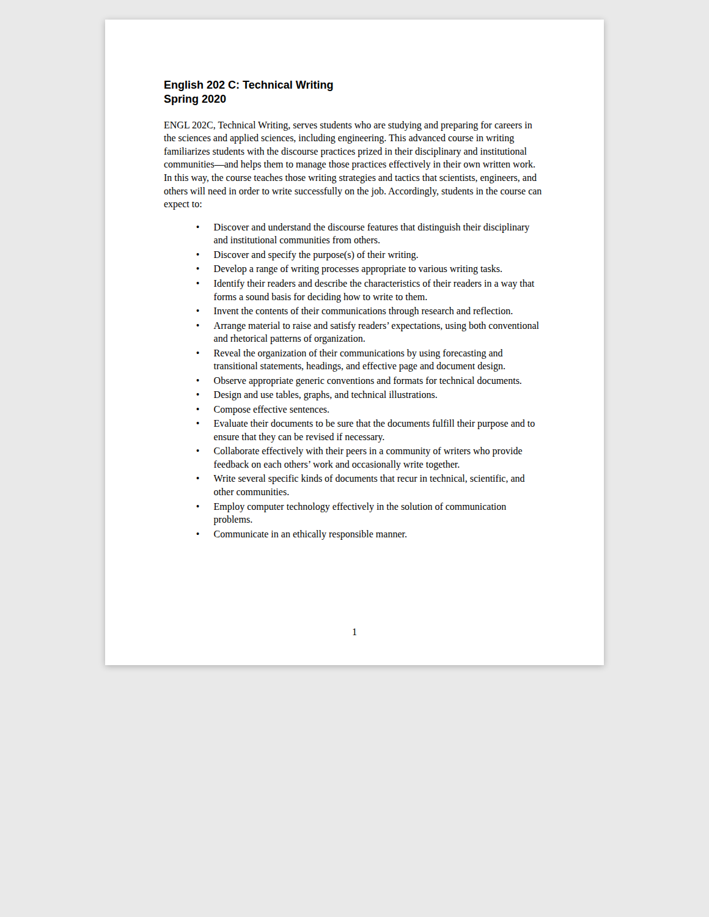English 202 C: Technical Writing Spring 2020
ENGL 202C, Technical Writing, serves students who are studying and preparing for careers in the sciences and applied sciences, including engineering. This advanced course in writing familiarizes students with the discourse practices prized in their disciplinary and institutional communities—and helps them to manage those practices effectively in their own written work. In this way, the course teaches those writing strategies and tactics that scientists, engineers, and others will need in order to write successfully on the job. Accordingly, students in the course can expect to:
Discover and understand the discourse features that distinguish their disciplinary and institutional communities from others.
Discover and specify the purpose(s) of their writing.
Develop a range of writing processes appropriate to various writing tasks.
Identify their readers and describe the characteristics of their readers in a way that forms a sound basis for deciding how to write to them.
Invent the contents of their communications through research and reflection.
Arrange material to raise and satisfy readers’ expectations, using both conventional and rhetorical patterns of organization.
Reveal the organization of their communications by using forecasting and transitional statements, headings, and effective page and document design.
Observe appropriate generic conventions and formats for technical documents.
Design and use tables, graphs, and technical illustrations.
Compose effective sentences.
Evaluate their documents to be sure that the documents fulfill their purpose and to ensure that they can be revised if necessary.
Collaborate effectively with their peers in a community of writers who provide feedback on each others’ work and occasionally write together.
Write several specific kinds of documents that recur in technical, scientific, and other communities.
Employ computer technology effectively in the solution of communication problems.
Communicate in an ethically responsible manner.
1